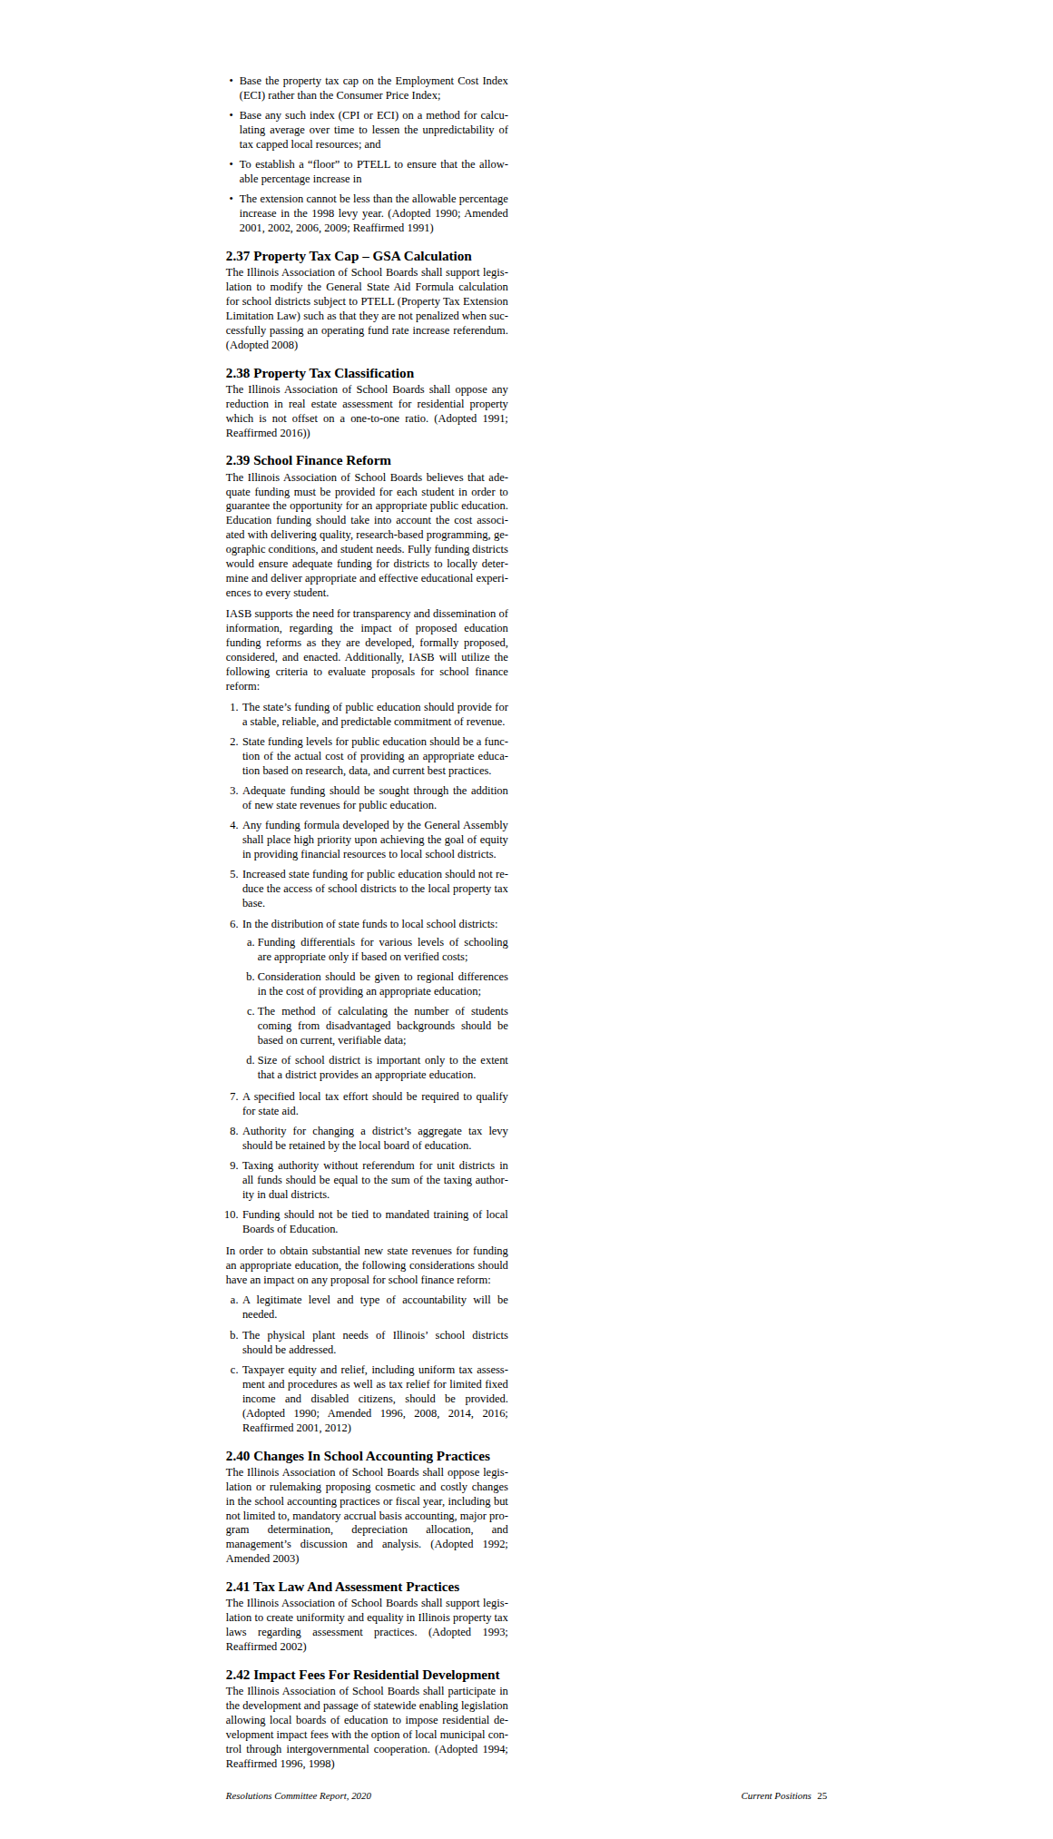Base the property tax cap on the Employment Cost Index (ECI) rather than the Consumer Price Index;
Base any such index (CPI or ECI) on a method for calculating average over time to lessen the unpredictability of tax capped local resources; and
To establish a “floor” to PTELL to ensure that the allowable percentage increase in
The extension cannot be less than the allowable percentage increase in the 1998 levy year. (Adopted 1990; Amended 2001, 2002, 2006, 2009; Reaffirmed 1991)
2.37 Property Tax Cap – GSA Calculation
The Illinois Association of School Boards shall support legislation to modify the General State Aid Formula calculation for school districts subject to PTELL (Property Tax Extension Limitation Law) such as that they are not penalized when successfully passing an operating fund rate increase referendum. (Adopted 2008)
2.38 Property Tax Classification
The Illinois Association of School Boards shall oppose any reduction in real estate assessment for residential property which is not offset on a one-to-one ratio. (Adopted 1991; Reaffirmed 2016))
2.39 School Finance Reform
The Illinois Association of School Boards believes that adequate funding must be provided for each student in order to guarantee the opportunity for an appropriate public education. Education funding should take into account the cost associated with delivering quality, research-based programming, geographic conditions, and student needs. Fully funding districts would ensure adequate funding for districts to locally determine and deliver appropriate and effective educational experiences to every student.
IASB supports the need for transparency and dissemination of information, regarding the impact of proposed education funding reforms as they are developed, formally proposed, considered, and enacted. Additionally, IASB will utilize the following criteria to evaluate proposals for school finance reform:
The state’s funding of public education should provide for a stable, reliable, and predictable commitment of revenue.
State funding levels for public education should be a function of the actual cost of providing an appropriate education based on research, data, and current best practices.
Adequate funding should be sought through the addition of new state revenues for public education.
Any funding formula developed by the General Assembly shall place high priority upon achieving the goal of equity in providing financial resources to local school districts.
Increased state funding for public education should not reduce the access of school districts to the local property tax base.
In the distribution of state funds to local school districts:
Funding differentials for various levels of schooling are appropriate only if based on verified costs;
Consideration should be given to regional differences in the cost of providing an appropriate education;
The method of calculating the number of students coming from disadvantaged backgrounds should be based on current, verifiable data;
Size of school district is important only to the extent that a district provides an appropriate education.
A specified local tax effort should be required to qualify for state aid.
Authority for changing a district’s aggregate tax levy should be retained by the local board of education.
Taxing authority without referendum for unit districts in all funds should be equal to the sum of the taxing authority in dual districts.
Funding should not be tied to mandated training of local Boards of Education.
In order to obtain substantial new state revenues for funding an appropriate education, the following considerations should have an impact on any proposal for school finance reform:
A legitimate level and type of accountability will be needed.
The physical plant needs of Illinois’ school districts should be addressed.
Taxpayer equity and relief, including uniform tax assessment and procedures as well as tax relief for limited fixed income and disabled citizens, should be provided. (Adopted 1990; Amended 1996, 2008, 2014, 2016; Reaffirmed 2001, 2012)
2.40 Changes In School Accounting Practices
The Illinois Association of School Boards shall oppose legislation or rulemaking proposing cosmetic and costly changes in the school accounting practices or fiscal year, including but not limited to, mandatory accrual basis accounting, major program determination, depreciation allocation, and management’s discussion and analysis. (Adopted 1992; Amended 2003)
2.41 Tax Law And Assessment Practices
The Illinois Association of School Boards shall support legislation to create uniformity and equality in Illinois property tax laws regarding assessment practices. (Adopted 1993; Reaffirmed 2002)
2.42 Impact Fees For Residential Development
The Illinois Association of School Boards shall participate in the development and passage of statewide enabling legislation allowing local boards of education to impose residential development impact fees with the option of local municipal control through intergovernmental cooperation. (Adopted 1994; Reaffirmed 1996, 1998)
Resolutions Committee Report, 2020
Current Positions25